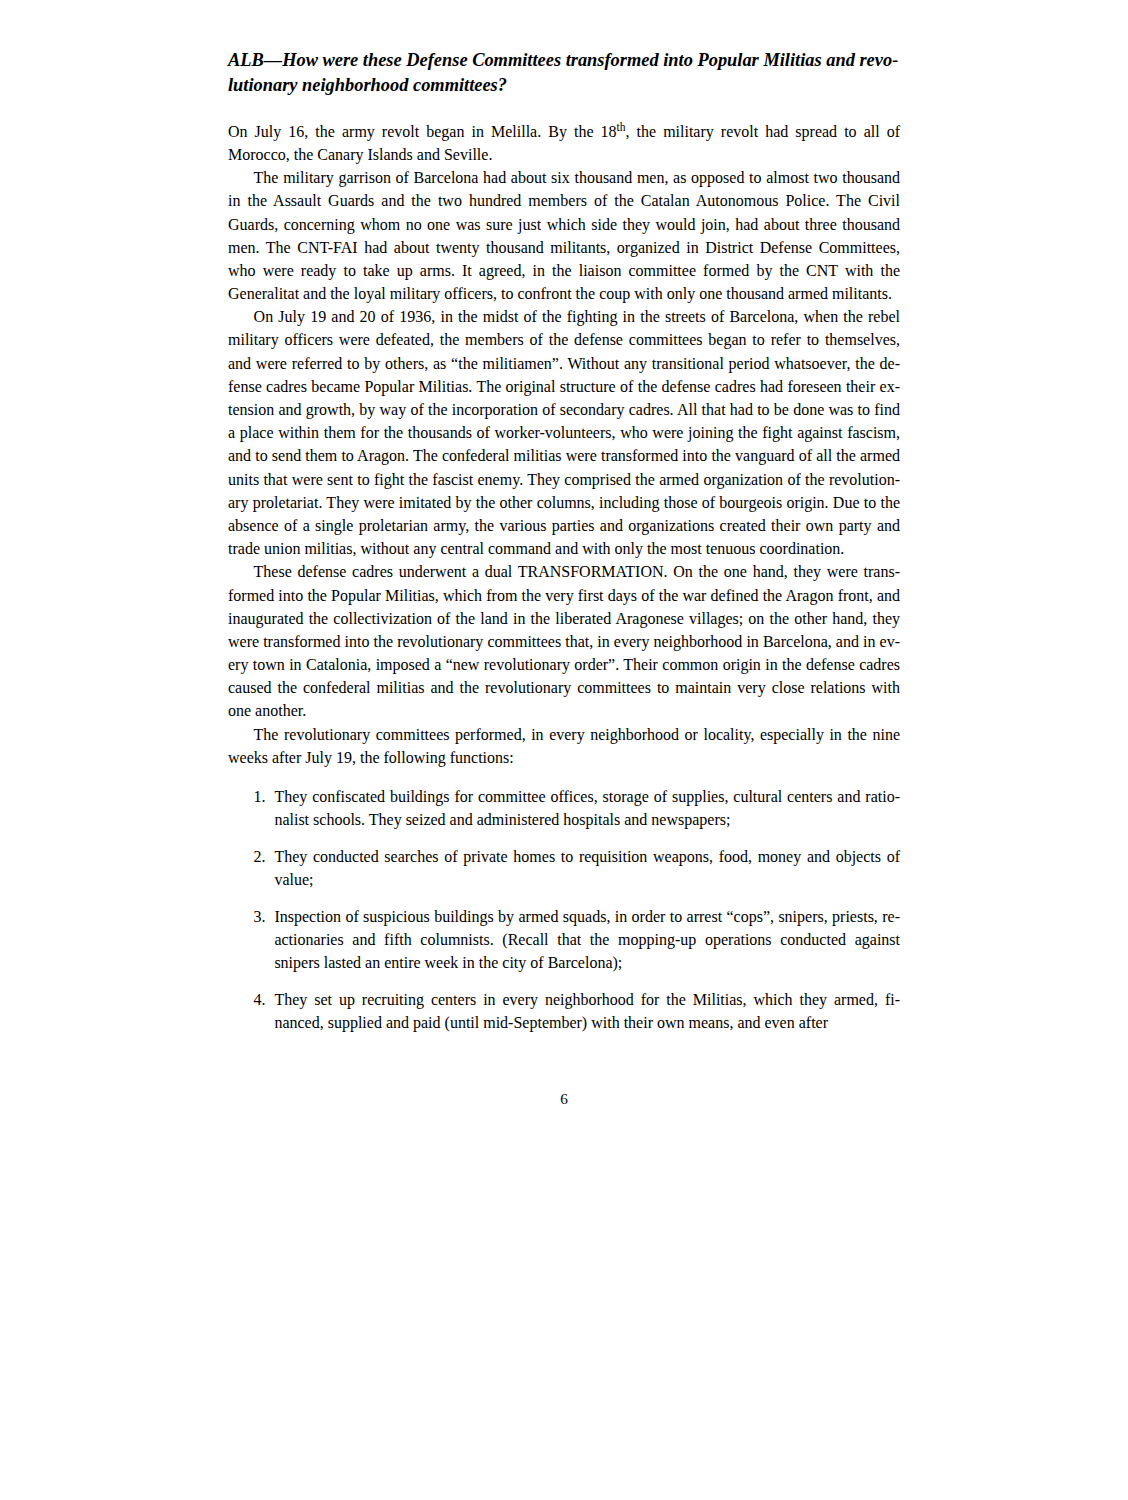ALB—How were these Defense Committees transformed into Popular Militias and revolutionary neighborhood committees?
On July 16, the army revolt began in Melilla. By the 18th, the military revolt had spread to all of Morocco, the Canary Islands and Seville.
The military garrison of Barcelona had about six thousand men, as opposed to almost two thousand in the Assault Guards and the two hundred members of the Catalan Autonomous Police. The Civil Guards, concerning whom no one was sure just which side they would join, had about three thousand men. The CNT-FAI had about twenty thousand militants, organized in District Defense Committees, who were ready to take up arms. It agreed, in the liaison committee formed by the CNT with the Generalitat and the loyal military officers, to confront the coup with only one thousand armed militants.
On July 19 and 20 of 1936, in the midst of the fighting in the streets of Barcelona, when the rebel military officers were defeated, the members of the defense committees began to refer to themselves, and were referred to by others, as “the militiamen”. Without any transitional period whatsoever, the defense cadres became Popular Militias. The original structure of the defense cadres had foreseen their extension and growth, by way of the incorporation of secondary cadres. All that had to be done was to find a place within them for the thousands of worker-volunteers, who were joining the fight against fascism, and to send them to Aragon. The confederal militias were transformed into the vanguard of all the armed units that were sent to fight the fascist enemy. They comprised the armed organization of the revolutionary proletariat. They were imitated by the other columns, including those of bourgeois origin. Due to the absence of a single proletarian army, the various parties and organizations created their own party and trade union militias, without any central command and with only the most tenuous coordination.
These defense cadres underwent a dual TRANSFORMATION. On the one hand, they were transformed into the Popular Militias, which from the very first days of the war defined the Aragon front, and inaugurated the collectivization of the land in the liberated Aragonese villages; on the other hand, they were transformed into the revolutionary committees that, in every neighborhood in Barcelona, and in every town in Catalonia, imposed a “new revolutionary order”. Their common origin in the defense cadres caused the confederal militias and the revolutionary committees to maintain very close relations with one another.
The revolutionary committees performed, in every neighborhood or locality, especially in the nine weeks after July 19, the following functions:
They confiscated buildings for committee offices, storage of supplies, cultural centers and rationalist schools. They seized and administered hospitals and newspapers;
They conducted searches of private homes to requisition weapons, food, money and objects of value;
Inspection of suspicious buildings by armed squads, in order to arrest “cops”, snipers, priests, reactionaries and fifth columnists. (Recall that the mopping-up operations conducted against snipers lasted an entire week in the city of Barcelona);
They set up recruiting centers in every neighborhood for the Militias, which they armed, financed, supplied and paid (until mid-September) with their own means, and even after
6